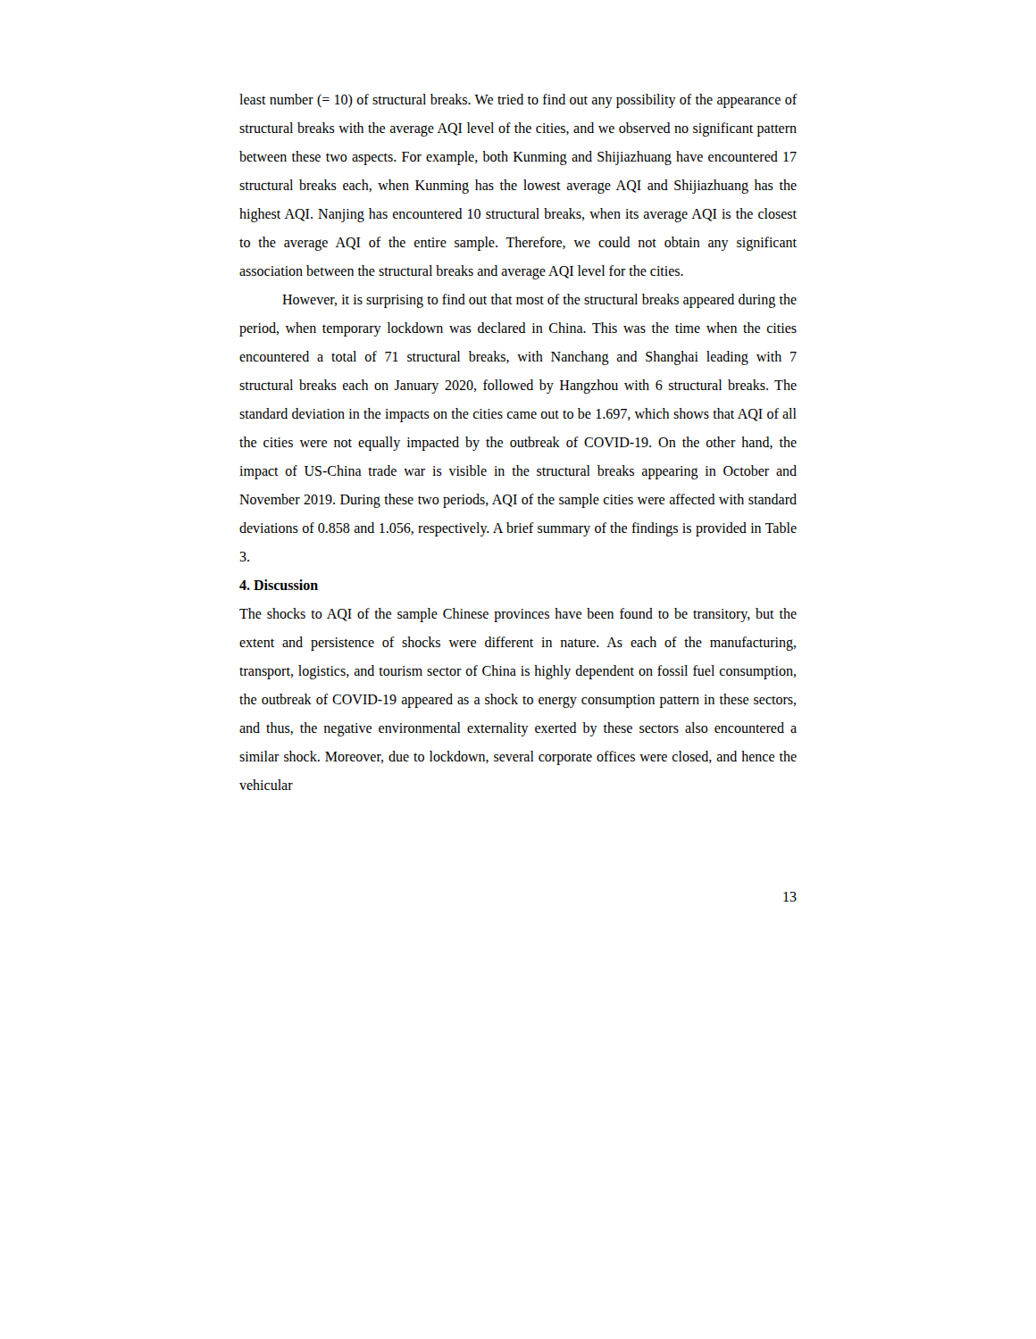least number (= 10) of structural breaks. We tried to find out any possibility of the appearance of structural breaks with the average AQI level of the cities, and we observed no significant pattern between these two aspects. For example, both Kunming and Shijiazhuang have encountered 17 structural breaks each, when Kunming has the lowest average AQI and Shijiazhuang has the highest AQI. Nanjing has encountered 10 structural breaks, when its average AQI is the closest to the average AQI of the entire sample. Therefore, we could not obtain any significant association between the structural breaks and average AQI level for the cities.
However, it is surprising to find out that most of the structural breaks appeared during the period, when temporary lockdown was declared in China. This was the time when the cities encountered a total of 71 structural breaks, with Nanchang and Shanghai leading with 7 structural breaks each on January 2020, followed by Hangzhou with 6 structural breaks. The standard deviation in the impacts on the cities came out to be 1.697, which shows that AQI of all the cities were not equally impacted by the outbreak of COVID-19. On the other hand, the impact of US-China trade war is visible in the structural breaks appearing in October and November 2019. During these two periods, AQI of the sample cities were affected with standard deviations of 0.858 and 1.056, respectively. A brief summary of the findings is provided in Table 3.
4. Discussion
The shocks to AQI of the sample Chinese provinces have been found to be transitory, but the extent and persistence of shocks were different in nature. As each of the manufacturing, transport, logistics, and tourism sector of China is highly dependent on fossil fuel consumption, the outbreak of COVID-19 appeared as a shock to energy consumption pattern in these sectors, and thus, the negative environmental externality exerted by these sectors also encountered a similar shock. Moreover, due to lockdown, several corporate offices were closed, and hence the vehicular
13